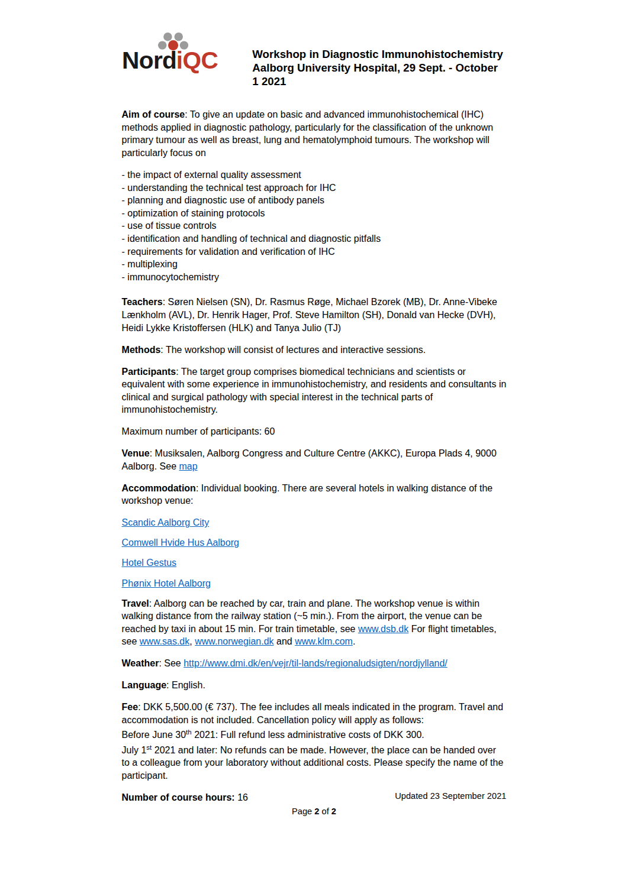NordiQC Nord iQC
Workshop in Diagnostic Immunohistochemistry Aalborg University Hospital, 29 Sept. - October 1 2021
Aim of course: To give an update on basic and advanced immunohistochemical (IHC) methods applied in diagnostic pathology, particularly for the classification of the unknown primary tumour as well as breast, lung and hematolymphoid tumours. The workshop will particularly focus on
- the impact of external quality assessment
- understanding the technical test approach for IHC
- planning and diagnostic use of antibody panels
- optimization of staining protocols
- use of tissue controls
- identification and handling of technical and diagnostic pitfalls
- requirements for validation and verification of IHC
- multiplexing
- immunocytochemistry
Teachers: Søren Nielsen (SN), Dr. Rasmus Røge, Michael Bzorek (MB), Dr. Anne-Vibeke Lænkholm (AVL), Dr. Henrik Hager, Prof. Steve Hamilton (SH), Donald van Hecke (DVH), Heidi Lykke Kristoffersen (HLK) and Tanya Julio (TJ)
Methods: The workshop will consist of lectures and interactive sessions.
Participants: The target group comprises biomedical technicians and scientists or equivalent with some experience in immunohistochemistry, and residents and consultants in clinical and surgical pathology with special interest in the technical parts of immunohistochemistry.
Maximum number of participants: 60
Venue: Musiksalen, Aalborg Congress and Culture Centre (AKKC), Europa Plads 4, 9000 Aalborg. See map
Accommodation: Individual booking. There are several hotels in walking distance of the workshop venue:
Scandic Aalborg City
Comwell Hvide Hus Aalborg
Hotel Gestus
Phønix Hotel Aalborg
Travel: Aalborg can be reached by car, train and plane. The workshop venue is within walking distance from the railway station (~5 min.). From the airport, the venue can be reached by taxi in about 15 min. For train timetable, see www.dsb.dk For flight timetables, see www.sas.dk, www.norwegian.dk and www.klm.com.
Weather: See http://www.dmi.dk/en/vejr/til-lands/regionaludsigten/nordjylland/
Language: English.
Fee: DKK 5,500.00 (€ 737). The fee includes all meals indicated in the program. Travel and accommodation is not included. Cancellation policy will apply as follows:
Before June 30th 2021: Full refund less administrative costs of DKK 300.
July 1st 2021 and later: No refunds can be made. However, the place can be handed over to a colleague from your laboratory without additional costs. Please specify the name of the participant.
Number of course hours: 16
Updated 23 September 2021
Page 2 of 2